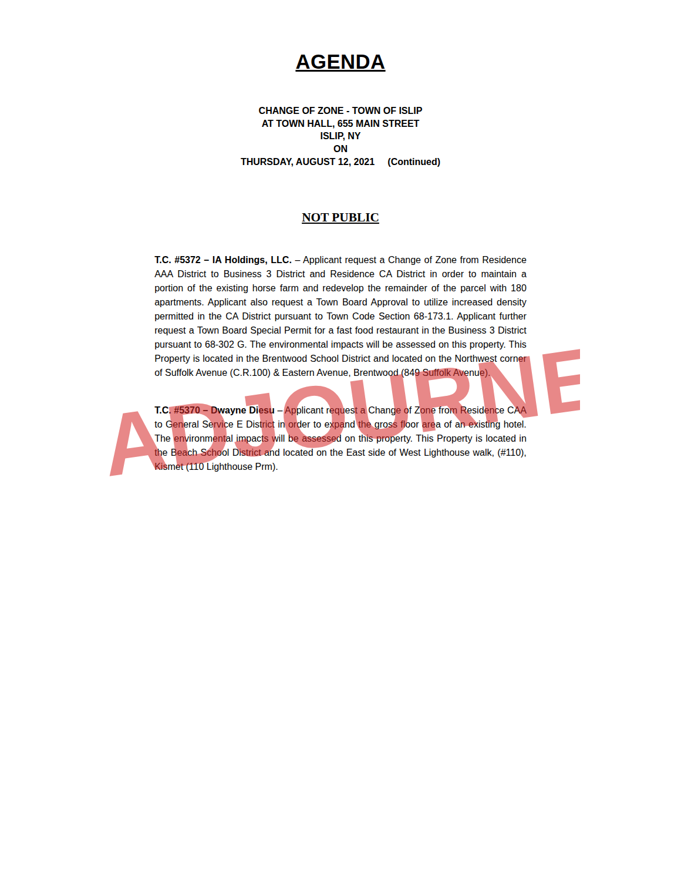AGENDA
CHANGE OF ZONE - TOWN OF ISLIP
AT TOWN HALL, 655 MAIN STREET
ISLIP, NY
ON
THURSDAY, AUGUST 12, 2021 (Continued)
NOT PUBLIC
T.C. #5372 – IA Holdings, LLC. – Applicant request a Change of Zone from Residence AAA District to Business 3 District and Residence CA District in order to maintain a portion of the existing horse farm and redevelop the remainder of the parcel with 180 apartments. Applicant also request a Town Board Approval to utilize increased density permitted in the CA District pursuant to Town Code Section 68-173.1. Applicant further request a Town Board Special Permit for a fast food restaurant in the Business 3 District pursuant to 68-302 G. The environmental impacts will be assessed on this property. This Property is located in the Brentwood School District and located on the Northwest corner of Suffolk Avenue (C.R.100) & Eastern Avenue, Brentwood (849 Suffolk Avenue).
T.C. #5370 – Dwayne Diesu – Applicant request a Change of Zone from Residence CAA to General Service E District in order to expand the gross floor area of an existing hotel. The environmental impacts will be assessed on this property. This Property is located in the Beach School District and located on the East side of West Lighthouse walk, (#110), Kismet (110 Lighthouse Prm).
ADJOURNED